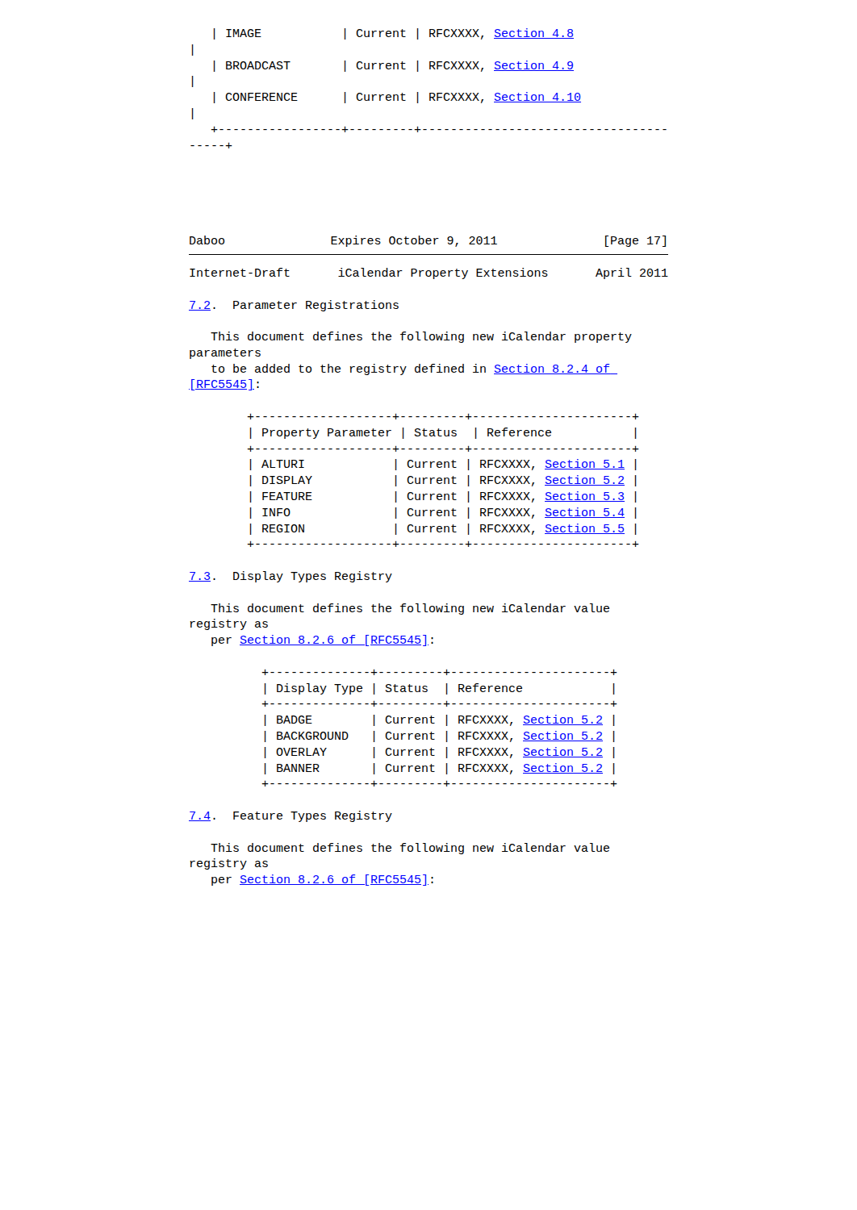| IMAGE           | Current | RFCXXXX, Section 4.8                |
   | BROADCAST       | Current | RFCXXXX, Section 4.9                |
   | CONFERENCE      | Current | RFCXXXX, Section 4.10               |
   +-----------------+---------+---------------------------------------+
Daboo Expires October 9, 2011[Page 17]
Internet-Draft iCalendar Property Extensions April 2011
7.2.  Parameter Registrations

   This document defines the following new iCalendar property parameters
   to be added to the registry defined in Section 8.2.4 of [RFC5545]:

        +-------------------+---------+----------------------+
        | Property Parameter | Status  | Reference           |
        +-------------------+---------+----------------------+
        | ALTURI            | Current | RFCXXXX, Section 5.1 |
        | DISPLAY           | Current | RFCXXXX, Section 5.2 |
        | FEATURE           | Current | RFCXXXX, Section 5.3 |
        | INFO              | Current | RFCXXXX, Section 5.4 |
        | REGION            | Current | RFCXXXX, Section 5.5 |
        +-------------------+---------+----------------------+

7.3.  Display Types Registry

   This document defines the following new iCalendar value registry as
   per Section 8.2.6 of [RFC5545]:

          +--------------+---------+----------------------+
          | Display Type | Status  | Reference            |
          +--------------+---------+----------------------+
          | BADGE        | Current | RFCXXXX, Section 5.2 |
          | BACKGROUND   | Current | RFCXXXX, Section 5.2 |
          | OVERLAY      | Current | RFCXXXX, Section 5.2 |
          | BANNER       | Current | RFCXXXX, Section 5.2 |
          +--------------+---------+----------------------+

7.4.  Feature Types Registry

   This document defines the following new iCalendar value registry as
   per Section 8.2.6 of [RFC5545]: